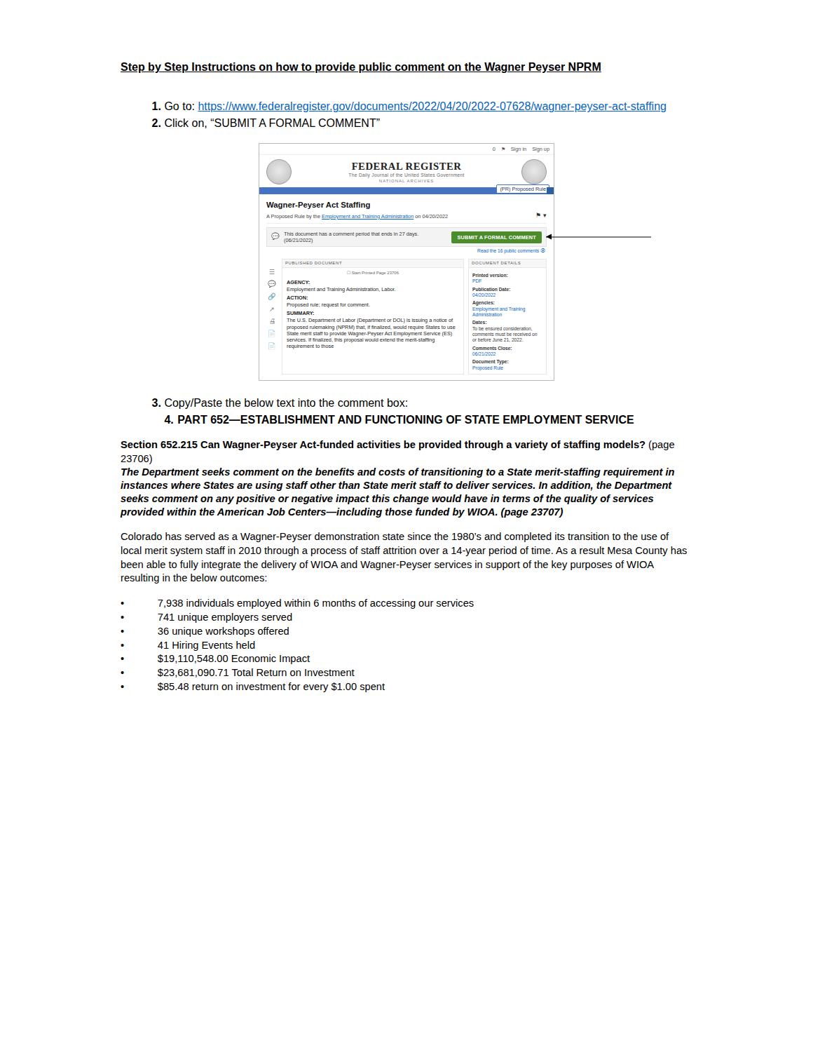Step by Step Instructions on how to provide public comment on the Wagner Peyser NPRM
Go to: https://www.federalregister.gov/documents/2022/04/20/2022-07628/wagner-peyser-act-staffing
Click on, “SUBMIT A FORMAL COMMENT”
0 ⚑ Sign in Sign up
FEDERAL REGISTER
The Daily Journal of the United States Government
NATIONAL ARCHIVES
(PR) Proposed Rule
Wagner-Peyser Act Staffing
A Proposed Rule by the Employment and Training Administration on 04/20/2022 ⚑ ▾
💬 This document has a comment period that ends in 27 days. (06/21/2022) SUBMIT A FORMAL COMMENT
Read the 16 public comments ⦿
☰ 💬 🔗 ↗ 🖨 📄 📄
PUBLISHED DOCUMENT
☐ Start Printed Page 23706
AGENCY:
Employment and Training Administration, Labor.
ACTION:
Proposed rule; request for comment.
SUMMARY:
The U.S. Department of Labor (Department or DOL) is issuing a notice of proposed rulemaking (NPRM) that, if finalized, would require States to use State merit staff to provide Wagner-Peyser Act Employment Service (ES) services. If finalized, this proposal would extend the merit-staffing requirement to those
DOCUMENT DETAILS
Printed version:
PDF
Publication Date:
04/20/2022
Agencies:
Employment and Training Administration
Dates:
To be ensured consideration, comments must be received on or before June 21, 2022.
Comments Close:
06/21/2022
Document Type:
Proposed Rule
Copy/Paste the below text into the comment box:
4. PART 652—ESTABLISHMENT AND FUNCTIONING OF STATE EMPLOYMENT SERVICE
Section 652.215 Can Wagner-Peyser Act-funded activities be provided through a variety of staffing models? (page 23706)
The Department seeks comment on the benefits and costs of transitioning to a State merit-staffing requirement in instances where States are using staff other than State merit staff to deliver services. In addition, the Department seeks comment on any positive or negative impact this change would have in terms of the quality of services provided within the American Job Centers—including those funded by WIOA. (page 23707)
Colorado has served as a Wagner-Peyser demonstration state since the 1980’s and completed its transition to the use of local merit system staff in 2010 through a process of staff attrition over a 14-year period of time. As a result Mesa County has been able to fully integrate the delivery of WIOA and Wagner-Peyser services in support of the key purposes of WIOA resulting in the below outcomes:
•7,938 individuals employed within 6 months of accessing our services
•741 unique employers served
•36 unique workshops offered
•41 Hiring Events held
•$19,110,548.00 Economic Impact
•$23,681,090.71 Total Return on Investment
•$85.48 return on investment for every $1.00 spent